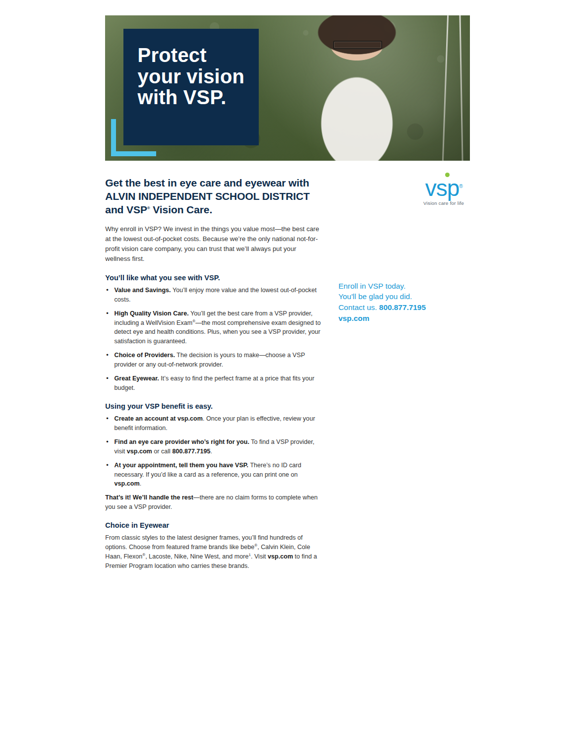Protect
your vision
with VSP.
Get the best in eye care and eyewear with ALVIN INDEPENDENT SCHOOL DISTRICT and VSP® Vision Care.
Why enroll in VSP? We invest in the things you value most—the best care at the lowest out-of-pocket costs. Because we’re the only national not-for-profit vision care company, you can trust that we’ll always put your wellness first.
You’ll like what you see with VSP.
Value and Savings. You’ll enjoy more value and the lowest out-of-pocket costs.
High Quality Vision Care. You’ll get the best care from a VSP provider, including a WellVision Exam®—the most comprehensive exam designed to detect eye and health conditions. Plus, when you see a VSP provider, your satisfaction is guaranteed.
Choice of Providers. The decision is yours to make—choose a VSP provider or any out-of-network provider.
Great Eyewear. It’s easy to find the perfect frame at a price that fits your budget.
Using your VSP benefit is easy.
Create an account at vsp.com. Once your plan is effective, review your benefit information.
Find an eye care provider who’s right for you. To find a VSP provider, visit vsp.com or call 800.877.7195.
At your appointment, tell them you have VSP. There’s no ID card necessary. If you’d like a card as a reference, you can print one on vsp.com.
That’s it! We’ll handle the rest—there are no claim forms to complete when you see a VSP provider.
Choice in Eyewear
From classic styles to the latest designer frames, you’ll find hundreds of options. Choose from featured frame brands like bebe®, Calvin Klein, Cole Haan, Flexon®, Lacoste, Nike, Nine West, and more1. Visit vsp.com to find a Premier Program location who carries these brands.
vsp®
Vision care for life
Enroll in VSP today.
You'll be glad you did.
Contact us. 800.877.7195 vsp.com